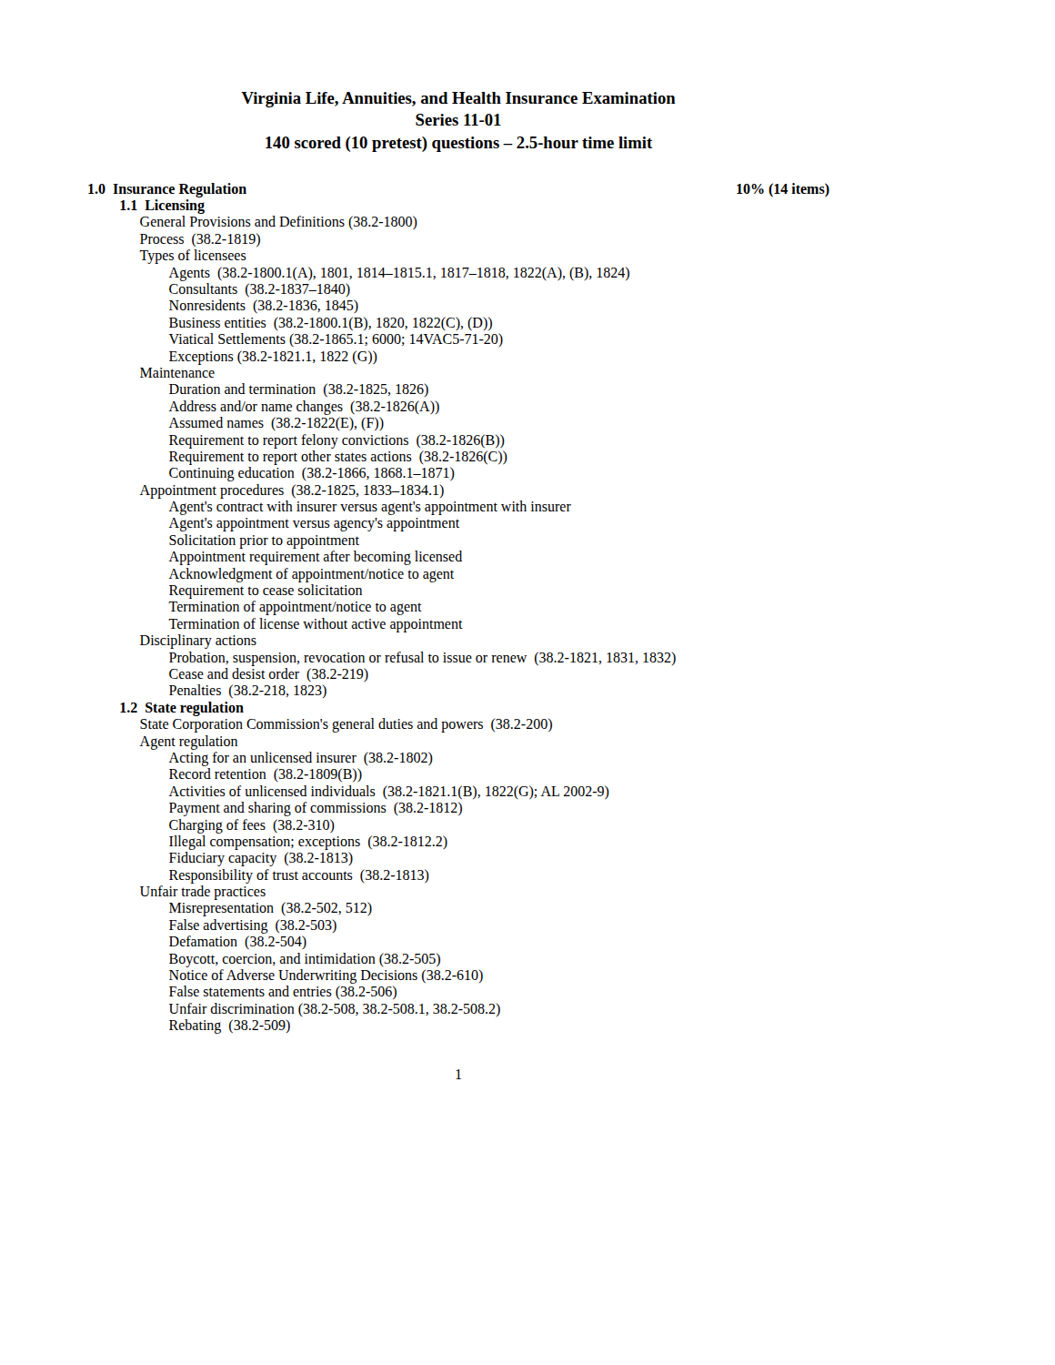Virginia Life, Annuities, and Health Insurance Examination
Series 11-01
140 scored (10 pretest) questions – 2.5-hour time limit
1.0 Insurance Regulation 10% (14 items)
1.1 Licensing
General Provisions and Definitions (38.2-1800)
Process (38.2-1819)
Types of licensees
Agents (38.2-1800.1(A), 1801, 1814–1815.1, 1817–1818, 1822(A), (B), 1824)
Consultants (38.2-1837–1840)
Nonresidents (38.2-1836, 1845)
Business entities (38.2-1800.1(B), 1820, 1822(C), (D))
Viatical Settlements (38.2-1865.1; 6000; 14VAC5-71-20)
Exceptions (38.2-1821.1, 1822 (G))
Maintenance
Duration and termination (38.2-1825, 1826)
Address and/or name changes (38.2-1826(A))
Assumed names (38.2-1822(E), (F))
Requirement to report felony convictions (38.2-1826(B))
Requirement to report other states actions (38.2-1826(C))
Continuing education (38.2-1866, 1868.1–1871)
Appointment procedures (38.2-1825, 1833–1834.1)
Agent's contract with insurer versus agent's appointment with insurer
Agent's appointment versus agency's appointment
Solicitation prior to appointment
Appointment requirement after becoming licensed
Acknowledgment of appointment/notice to agent
Requirement to cease solicitation
Termination of appointment/notice to agent
Termination of license without active appointment
Disciplinary actions
Probation, suspension, revocation or refusal to issue or renew (38.2-1821, 1831, 1832)
Cease and desist order (38.2-219)
Penalties (38.2-218, 1823)
1.2 State regulation
State Corporation Commission's general duties and powers (38.2-200)
Agent regulation
Acting for an unlicensed insurer (38.2-1802)
Record retention (38.2-1809(B))
Activities of unlicensed individuals (38.2-1821.1(B), 1822(G); AL 2002-9)
Payment and sharing of commissions (38.2-1812)
Charging of fees (38.2-310)
Illegal compensation; exceptions (38.2-1812.2)
Fiduciary capacity (38.2-1813)
Responsibility of trust accounts (38.2-1813)
Unfair trade practices
Misrepresentation (38.2-502, 512)
False advertising (38.2-503)
Defamation (38.2-504)
Boycott, coercion, and intimidation (38.2-505)
Notice of Adverse Underwriting Decisions (38.2-610)
False statements and entries (38.2-506)
Unfair discrimination (38.2-508, 38.2-508.1, 38.2-508.2)
Rebating (38.2-509)
1